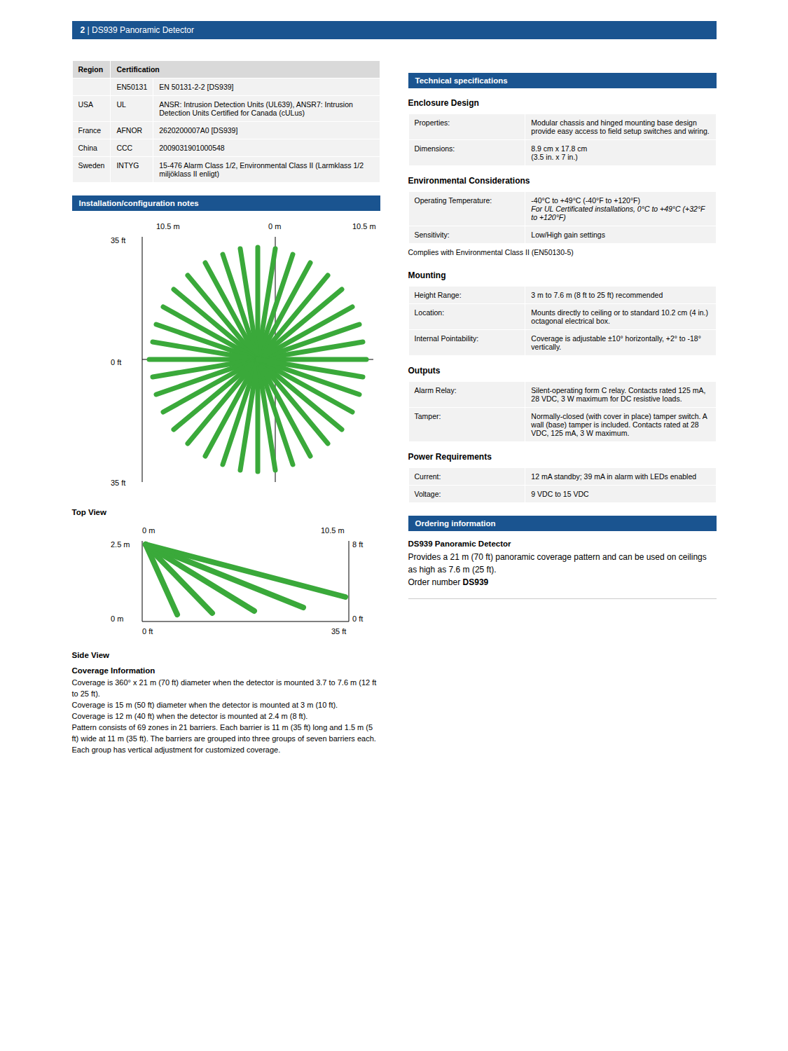2 | DS939 Panoramic Detector
| Region | Certification |
| --- | --- |
| | EN50131 | EN 50131-2-2 [DS939] |
| USA | UL | ANSR: Intrusion Detection Units (UL639), ANSR7: Intrusion Detection Units Certified for Canada (cULus) |
| France | AFNOR | 2620200007A0 [DS939] |
| China | CCC | 2009031901000548 |
| Sweden | INTYG | 15-476 Alarm Class 1/2, Environmental Class II (Larmklass 1/2 miljöklass II enligt) |
Installation/configuration notes
10.5 m 0 m 10.5 m 35 ft 35 ft 0 ft
Top View
0 m 10.5 m 2.5 m 8 ft 0 m 0 ft 0 ft 35 ft
Side View
Coverage Information
Coverage is 360° x 21 m (70 ft) diameter when the detector is mounted 3.7 to 7.6 m (12 ft to 25 ft).
Coverage is 15 m (50 ft) diameter when the detector is mounted at 3 m (10 ft).
Coverage is 12 m (40 ft) when the detector is mounted at 2.4 m (8 ft).
Pattern consists of 69 zones in 21 barriers. Each barrier is 11 m (35 ft) long and 1.5 m (5 ft) wide at 11 m (35 ft). The barriers are grouped into three groups of seven barriers each. Each group has vertical adjustment for customized coverage.
Technical specifications
Enclosure Design
| Properties: | Modular chassis and hinged mounting base design provide easy access to field setup switches and wiring. |
| Dimensions: | 8.9 cm x 17.8 cm (3.5 in. x 7 in.) |
Environmental Considerations
| Operating Temperature: | -40°C to +49°C (-40°F to +120°F) For UL Certificated installations, 0°C to +49°C (+32°F to +120°F) |
| Sensitivity: | Low/High gain settings |
| Complies with Environmental Class II (EN50130-5) |
Mounting
| Height Range: | 3 m to 7.6 m (8 ft to 25 ft) recommended |
| Location: | Mounts directly to ceiling or to standard 10.2 cm (4 in.) octagonal electrical box. |
| Internal Pointability: | Coverage is adjustable ±10° horizontally, +2° to -18° vertically. |
Outputs
| Alarm Relay: | Silent-operating form C relay. Contacts rated 125 mA, 28 VDC, 3 W maximum for DC resistive loads. |
| Tamper: | Normally-closed (with cover in place) tamper switch. A wall (base) tamper is included. Contacts rated at 28 VDC, 125 mA, 3 W maximum. |
Power Requirements
| Current: | 12 mA standby; 39 mA in alarm with LEDs enabled |
| Voltage: | 9 VDC to 15 VDC |
Ordering information
DS939 Panoramic Detector
Provides a 21 m (70 ft) panoramic coverage pattern and can be used on ceilings as high as 7.6 m (25 ft).
Order number DS939